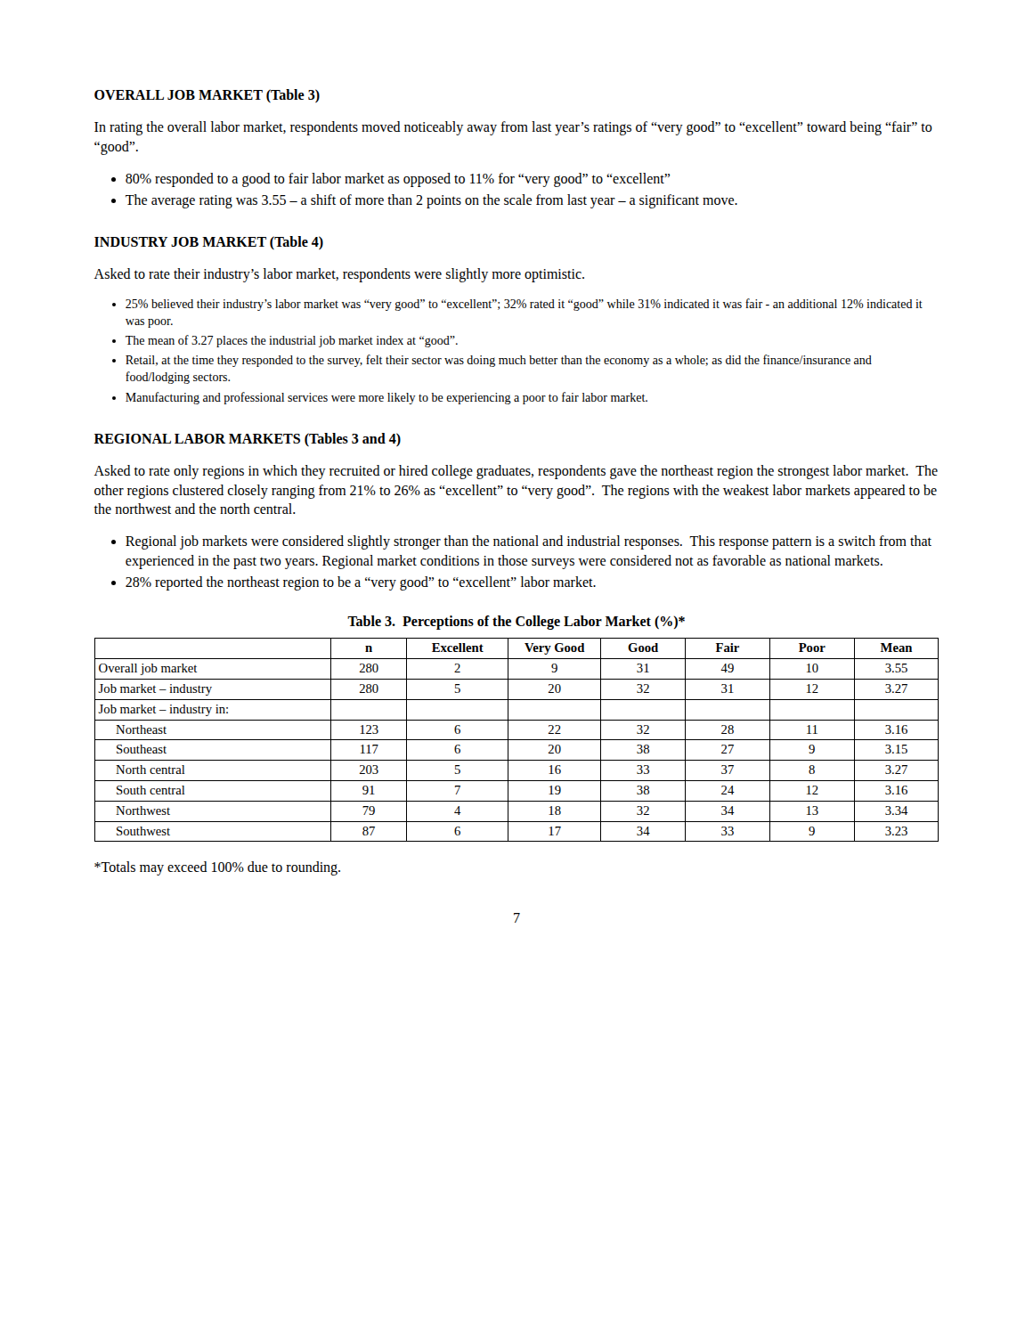OVERALL JOB MARKET (Table 3)
In rating the overall labor market, respondents moved noticeably away from last year’s ratings of “very good” to “excellent” toward being “fair” to “good”.
80% responded to a good to fair labor market as opposed to 11% for “very good” to “excellent”
The average rating was 3.55 – a shift of more than 2 points on the scale from last year – a significant move.
INDUSTRY JOB MARKET (Table 4)
Asked to rate their industry’s labor market, respondents were slightly more optimistic.
25% believed their industry’s labor market was “very good” to “excellent”; 32% rated it “good” while 31% indicated it was fair - an additional 12% indicated it was poor.
The mean of 3.27 places the industrial job market index at “good”.
Retail, at the time they responded to the survey, felt their sector was doing much better than the economy as a whole; as did the finance/insurance and food/lodging sectors.
Manufacturing and professional services were more likely to be experiencing a poor to fair labor market.
REGIONAL LABOR MARKETS (Tables 3 and 4)
Asked to rate only regions in which they recruited or hired college graduates, respondents gave the northeast region the strongest labor market. The other regions clustered closely ranging from 21% to 26% as “excellent” to “very good”. The regions with the weakest labor markets appeared to be the northwest and the north central.
Regional job markets were considered slightly stronger than the national and industrial responses. This response pattern is a switch from that experienced in the past two years. Regional market conditions in those surveys were considered not as favorable as national markets.
28% reported the northeast region to be a “very good” to “excellent” labor market.
Table 3. Perceptions of the College Labor Market (%)*
| | n | Excellent | Very Good | Good | Fair | Poor | Mean |
| --- | --- | --- | --- | --- | --- | --- | --- |
| Overall job market | 280 | 2 | 9 | 31 | 49 | 10 | 3.55 |
| Job market – industry | 280 | 5 | 20 | 32 | 31 | 12 | 3.27 |
| Job market – industry in: | | | | | | | |
| Northeast | 123 | 6 | 22 | 32 | 28 | 11 | 3.16 |
| Southeast | 117 | 6 | 20 | 38 | 27 | 9 | 3.15 |
| North central | 203 | 5 | 16 | 33 | 37 | 8 | 3.27 |
| South central | 91 | 7 | 19 | 38 | 24 | 12 | 3.16 |
| Northwest | 79 | 4 | 18 | 32 | 34 | 13 | 3.34 |
| Southwest | 87 | 6 | 17 | 34 | 33 | 9 | 3.23 |
*Totals may exceed 100% due to rounding.
7